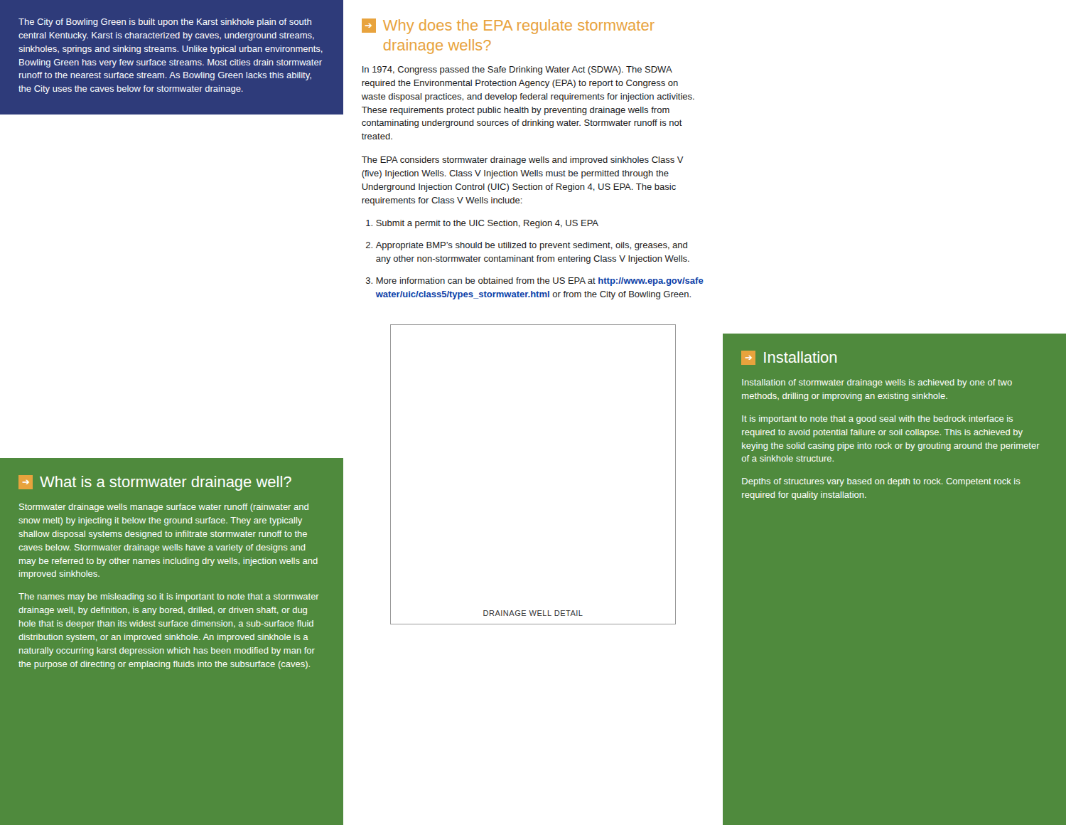The City of Bowling Green is built upon the Karst sinkhole plain of south central Kentucky. Karst is characterized by caves, underground streams, sinkholes, springs and sinking streams. Unlike typical urban environments, Bowling Green has very few surface streams. Most cities drain stormwater runoff to the nearest surface stream. As Bowling Green lacks this ability, the City uses the caves below for stormwater drainage.
➔What is a stormwater drainage well?
Stormwater drainage wells manage surface water runoff (rainwater and snow melt) by injecting it below the ground surface. They are typically shallow disposal systems designed to infiltrate stormwater runoff to the caves below. Stormwater drainage wells have a variety of designs and may be referred to by other names including dry wells, injection wells and improved sinkholes.
The names may be misleading so it is important to note that a stormwater drainage well, by definition, is any bored, drilled, or driven shaft, or dug hole that is deeper than its widest surface dimension, a sub-surface fluid distribution system, or an improved sinkhole. An improved sinkhole is a naturally occurring karst depression which has been modified by man for the purpose of directing or emplacing fluids into the subsurface (caves).
➔Why does the EPA regulate stormwater drainage wells?
In 1974, Congress passed the Safe Drinking Water Act (SDWA). The SDWA required the Environmental Protection Agency (EPA) to report to Congress on waste disposal practices, and develop federal requirements for injection activities. These requirements protect public health by preventing drainage wells from contaminating underground sources of drinking water. Stormwater runoff is not treated.
The EPA considers stormwater drainage wells and improved sinkholes Class V (five) Injection Wells. Class V Injection Wells must be permitted through the Underground Injection Control (UIC) Section of Region 4, US EPA. The basic requirements for Class V Wells include:
Submit a permit to the UIC Section, Region 4, US EPA
Appropriate BMP’s should be utilized to prevent sediment, oils, greases, and any other non-stormwater contaminant from entering Class V Injection Wells.
More information can be obtained from the US EPA at http://www.epa.gov/safewater/uic/class5/types_stormwater.html or from the City of Bowling Green.
DRAINAGE WELL DETAIL
➔Installation
Installation of stormwater drainage wells is achieved by one of two methods, drilling or improving an existing sinkhole.
It is important to note that a good seal with the bedrock interface is required to avoid potential failure or soil collapse. This is achieved by keying the solid casing pipe into rock or by grouting around the perimeter of a sinkhole structure.
Depths of structures vary based on depth to rock. Competent rock is required for quality installation.